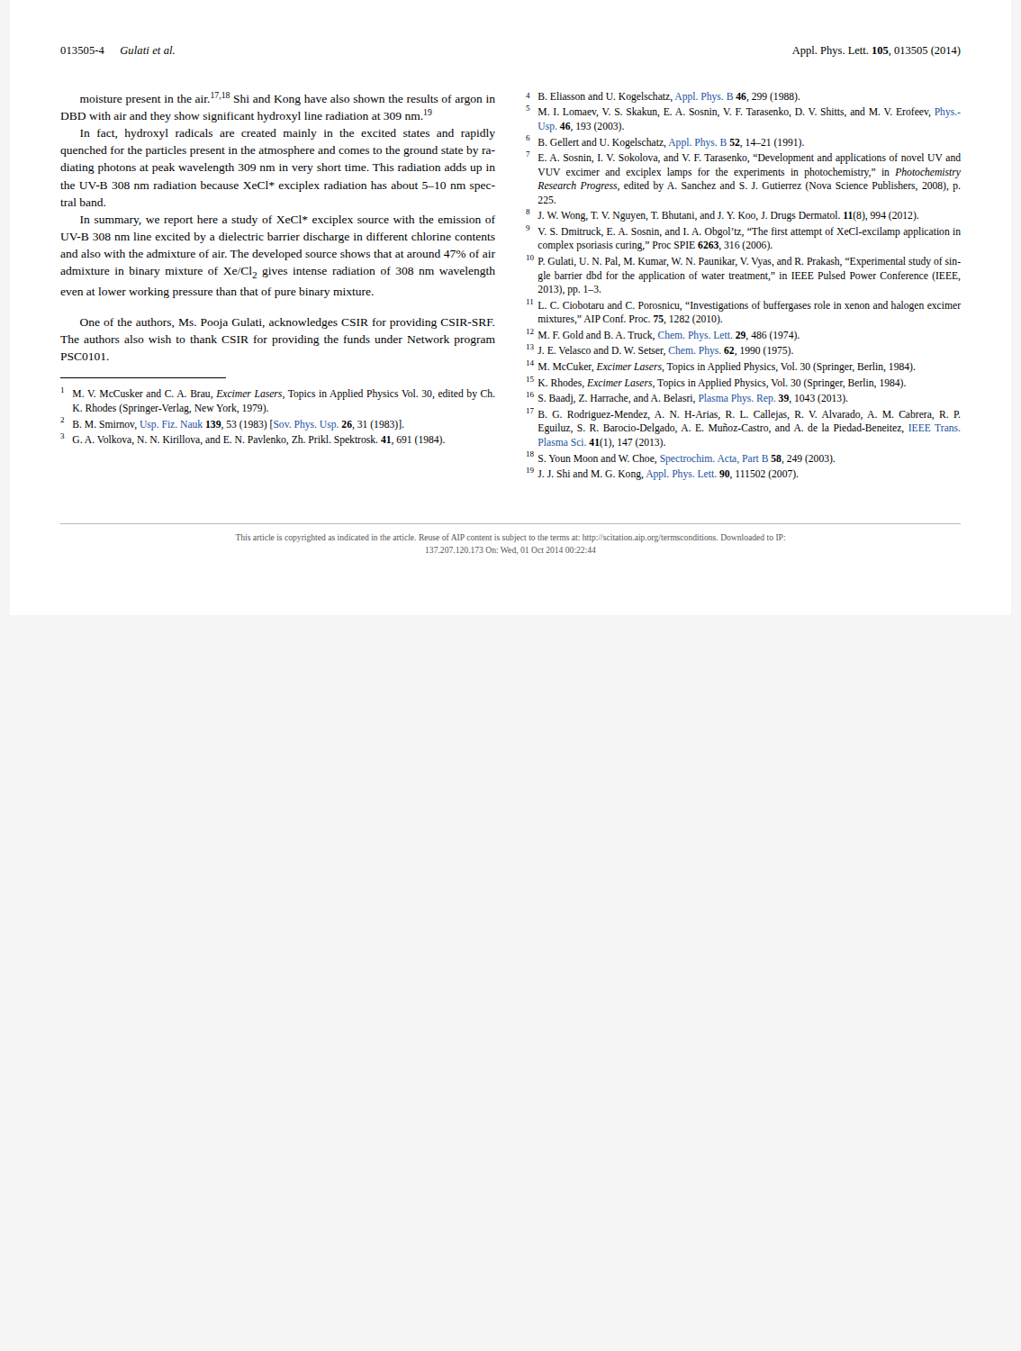013505-4 Gulati et al.
Appl. Phys. Lett. 105, 013505 (2014)
moisture present in the air.17,18 Shi and Kong have also shown the results of argon in DBD with air and they show significant hydroxyl line radiation at 309 nm.19
In fact, hydroxyl radicals are created mainly in the excited states and rapidly quenched for the particles present in the atmosphere and comes to the ground state by radiating photons at peak wavelength 309 nm in very short time. This radiation adds up in the UV-B 308 nm radiation because XeCl* exciplex radiation has about 5–10 nm spectral band.
In summary, we report here a study of XeCl* exciplex source with the emission of UV-B 308 nm line excited by a dielectric barrier discharge in different chlorine contents and also with the admixture of air. The developed source shows that at around 47% of air admixture in binary mixture of Xe/Cl2 gives intense radiation of 308 nm wavelength even at lower working pressure than that of pure binary mixture.
One of the authors, Ms. Pooja Gulati, acknowledges CSIR for providing CSIR-SRF. The authors also wish to thank CSIR for providing the funds under Network program PSC0101.
M. V. McCusker and C. A. Brau, Excimer Lasers, Topics in Applied Physics Vol. 30, edited by Ch. K. Rhodes (Springer-Verlag, New York, 1979).
B. M. Smirnov, Usp. Fiz. Nauk 139, 53 (1983) [Sov. Phys. Usp. 26, 31 (1983)].
G. A. Volkova, N. N. Kirillova, and E. N. Pavlenko, Zh. Prikl. Spektrosk. 41, 691 (1984).
B. Eliasson and U. Kogelschatz, Appl. Phys. B 46, 299 (1988).
M. I. Lomaev, V. S. Skakun, E. A. Sosnin, V. F. Tarasenko, D. V. Shitts, and M. V. Erofeev, Phys.-Usp. 46, 193 (2003).
B. Gellert and U. Kogelschatz, Appl. Phys. B 52, 14–21 (1991).
E. A. Sosnin, I. V. Sokolova, and V. F. Tarasenko, “Development and applications of novel UV and VUV excimer and exciplex lamps for the experiments in photochemistry,” in Photochemistry Research Progress, edited by A. Sanchez and S. J. Gutierrez (Nova Science Publishers, 2008), p. 225.
J. W. Wong, T. V. Nguyen, T. Bhutani, and J. Y. Koo, J. Drugs Dermatol. 11(8), 994 (2012).
V. S. Dmitruck, E. A. Sosnin, and I. A. Obgol’tz, “The first attempt of XeCl-excilamp application in complex psoriasis curing,” Proc SPIE 6263, 316 (2006).
P. Gulati, U. N. Pal, M. Kumar, W. N. Paunikar, V. Vyas, and R. Prakash, “Experimental study of single barrier dbd for the application of water treatment,” in IEEE Pulsed Power Conference (IEEE, 2013), pp. 1–3.
L. C. Ciobotaru and C. Porosnicu, “Investigations of buffergases role in xenon and halogen excimer mixtures,” AIP Conf. Proc. 75, 1282 (2010).
M. F. Gold and B. A. Truck, Chem. Phys. Lett. 29, 486 (1974).
J. E. Velasco and D. W. Setser, Chem. Phys. 62, 1990 (1975).
M. McCuker, Excimer Lasers, Topics in Applied Physics, Vol. 30 (Springer, Berlin, 1984).
K. Rhodes, Excimer Lasers, Topics in Applied Physics, Vol. 30 (Springer, Berlin, 1984).
S. Baadj, Z. Harrache, and A. Belasri, Plasma Phys. Rep. 39, 1043 (2013).
B. G. Rodriguez-Mendez, A. N. H-Arias, R. L. Callejas, R. V. Alvarado, A. M. Cabrera, R. P. Eguiluz, S. R. Barocio-Delgado, A. E. Muñoz-Castro, and A. de la Piedad-Beneitez, IEEE Trans. Plasma Sci. 41(1), 147 (2013).
S. Youn Moon and W. Choe, Spectrochim. Acta, Part B 58, 249 (2003).
J. J. Shi and M. G. Kong, Appl. Phys. Lett. 90, 111502 (2007).
This article is copyrighted as indicated in the article. Reuse of AIP content is subject to the terms at: http://scitation.aip.org/termsconditions. Downloaded to IP:
137.207.120.173 On: Wed, 01 Oct 2014 00:22:44